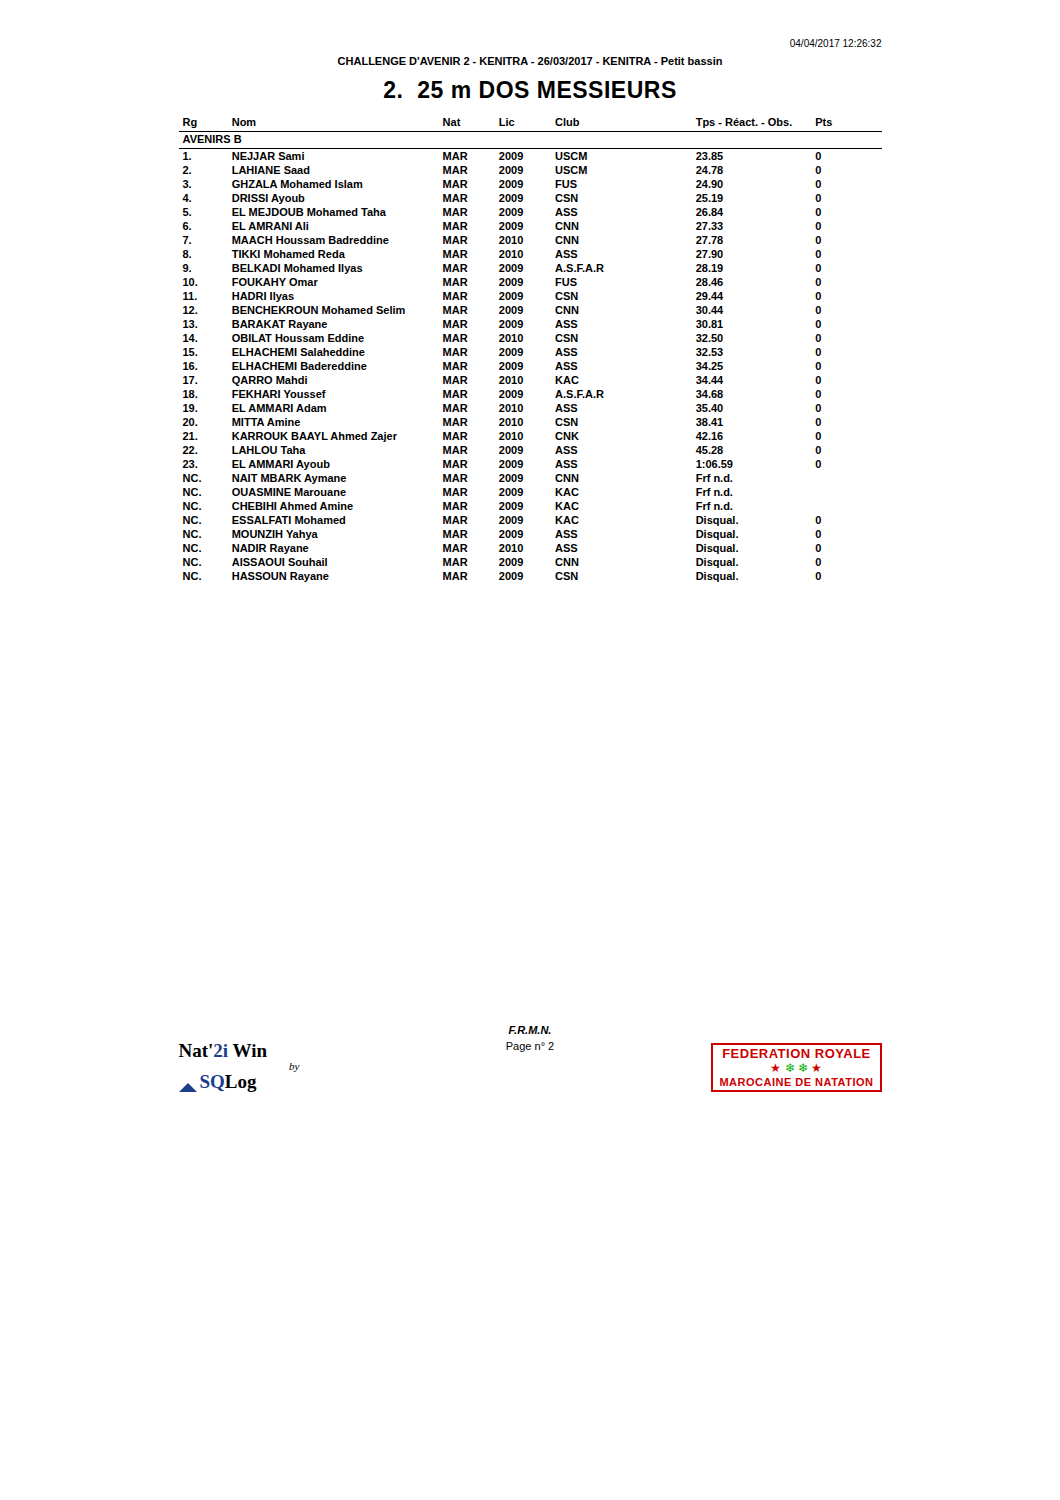04/04/2017 12:26:32
CHALLENGE D'AVENIR 2 - KENITRA - 26/03/2017 - KENITRA - Petit bassin
2. 25 m DOS MESSIEURS
| Rg | Nom | Nat | Lic | Club | Tps - Réact. - Obs. | Pts |
| --- | --- | --- | --- | --- | --- | --- |
| AVENIRS B | | |
| 1. | NEJJAR Sami | MAR | 2009 | USCM | 23.85 | 0 |
| 2. | LAHIANE Saad | MAR | 2009 | USCM | 24.78 | 0 |
| 3. | GHZALA Mohamed Islam | MAR | 2009 | FUS | 24.90 | 0 |
| 4. | DRISSI Ayoub | MAR | 2009 | CSN | 25.19 | 0 |
| 5. | EL MEJDOUB Mohamed Taha | MAR | 2009 | ASS | 26.84 | 0 |
| 6. | EL AMRANI Ali | MAR | 2009 | CNN | 27.33 | 0 |
| 7. | MAACH Houssam Badreddine | MAR | 2010 | CNN | 27.78 | 0 |
| 8. | TIKKI Mohamed Reda | MAR | 2010 | ASS | 27.90 | 0 |
| 9. | BELKADI Mohamed Ilyas | MAR | 2009 | A.S.F.A.R | 28.19 | 0 |
| 10. | FOUKAHY Omar | MAR | 2009 | FUS | 28.46 | 0 |
| 11. | HADRI Ilyas | MAR | 2009 | CSN | 29.44 | 0 |
| 12. | BENCHEKROUN Mohamed Selim | MAR | 2009 | CNN | 30.44 | 0 |
| 13. | BARAKAT Rayane | MAR | 2009 | ASS | 30.81 | 0 |
| 14. | OBILAT Houssam Eddine | MAR | 2010 | CSN | 32.50 | 0 |
| 15. | ELHACHEMI Salaheddine | MAR | 2009 | ASS | 32.53 | 0 |
| 16. | ELHACHEMI Badereddine | MAR | 2009 | ASS | 34.25 | 0 |
| 17. | QARRO Mahdi | MAR | 2010 | KAC | 34.44 | 0 |
| 18. | FEKHARI Youssef | MAR | 2009 | A.S.F.A.R | 34.68 | 0 |
| 19. | EL AMMARI Adam | MAR | 2010 | ASS | 35.40 | 0 |
| 20. | MITTA Amine | MAR | 2010 | CSN | 38.41 | 0 |
| 21. | KARROUK BAAYL Ahmed Zajer | MAR | 2010 | CNK | 42.16 | 0 |
| 22. | LAHLOU Taha | MAR | 2009 | ASS | 45.28 | 0 |
| 23. | EL AMMARI Ayoub | MAR | 2009 | ASS | 1:06.59 | 0 |
| NC. | NAIT MBARK Aymane | MAR | 2009 | CNN | Frf n.d. | |
| NC. | OUASMINE Marouane | MAR | 2009 | KAC | Frf n.d. | |
| NC. | CHEBIHI Ahmed Amine | MAR | 2009 | KAC | Frf n.d. | |
| NC. | ESSALFATI Mohamed | MAR | 2009 | KAC | Disqual. | 0 |
| NC. | MOUNZIH Yahya | MAR | 2009 | ASS | Disqual. | 0 |
| NC. | NADIR Rayane | MAR | 2010 | ASS | Disqual. | 0 |
| NC. | AISSAOUI Souhail | MAR | 2009 | CNN | Disqual. | 0 |
| NC. | HASSOUN Rayane | MAR | 2009 | CSN | Disqual. | 0 |
Nat'2i Win
by
SQ Log
F.R.M.N.
Page n° 2
FEDERATION ROYALE
★ ❄ ❄ ★
MAROCAINE DE NATATION